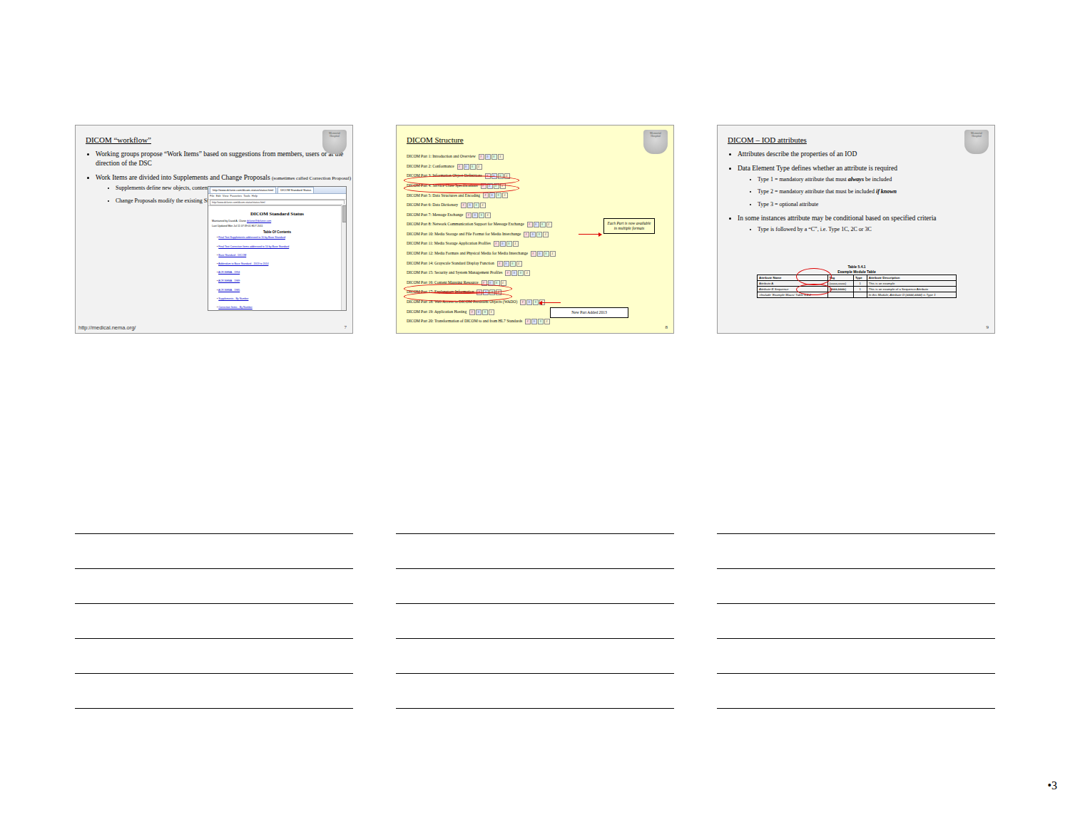Memorial
Hospital
DICOM “workflow”
Working groups propose “Work Items” based on suggestions from members, users or at the direction of the DSC
Work Items are divided into Supplements and Change Proposals (sometimes called Correction Proposal)
Supplements define new objects, content or structure
Change Proposals modify the existing Standard
http://www.dclunie.com/dicom-status/status.html DICOM Standard Status
File Edit View Favorites Tools Help
http://www.dclunie.com/dicom-status/status.html
DICOM Standard Status
Maintained by David A. Clunie dclunie@dclunie.com
Last Updated Mon Jul 11 07:39:01 EDT 2011
Table Of Contents
Final Text Supplements addressed to 10 by Base Standard
Final Text Correction Items addressed to 10 by Base Standard
Base Standard - DICOM
Addendum to Base Standard - 2013 to 2014
ACR-NEMA - 1994
ACR-NEMA - 1989
ACR-NEMA - 1985
Supplements - By Number
Correction Items - By Number
http://medical.nema.org/
7
Memorial
Hospital
DICOM Structure
DICOM Part 1: Introduction and Overview PDHZ
DICOM Part 2: Conformance PDHZ
DICOM Part 3: Information Object Definitions PDHZ
DICOM Part 4: Service Class Specifications PDHZ
DICOM Part 5: Data Structures and Encoding PDHZ
DICOM Part 6: Data Dictionary PDHZ
DICOM Part 7: Message Exchange PDHZ
DICOM Part 8: Network Communication Support for Message Exchange PDHZ
DICOM Part 10: Media Storage and File Format for Media Interchange PDHZ
DICOM Part 11: Media Storage Application Profiles PDHZ
DICOM Part 12: Media Formats and Physical Media for Media Interchange PDHZ
DICOM Part 14: Grayscale Standard Display Function PDHZ
DICOM Part 15: Security and System Management Profiles PDHZ
DICOM Part 16: Content Mapping Resource PDHZ
DICOM Part 17: Explanatory Information PDHZ
DICOM Part 18: Web Access to DICOM Persistent Objects (WADO) PDHZ
DICOM Part 19: Application Hosting PDHZ
DICOM Part 20: Transformation of DICOM to and from HL7 Standards PDHZ
Each Part is now available in multiple formats
New Part Added 2013
8
Memorial
Hospital
DICOM – IOD attributes
Attributes describe the properties of an IOD
Data Element Type defines whether an attribute is required
Type 1 = mandatory attribute that must always be included
Type 2 = mandatory attribute that must be included if known
Type 3 = optional attribute
In some instances attribute may be conditional based on specified criteria
Type is followed by a “C”, i.e. Type 1C, 2C or 3C
Table 5.4.1
Example Module Table
| Attribute Name | Tag | Type | Attribute Description |
| --- | --- | --- | --- |
| Attribute A | (aaaa,aaaa) | 1 | This is an example |
| Attribute B Sequence | (bbbb,bbbb) | 1 | This is an example of a Sequence Attribute |
| >Include ‘Example Macro’ Table 5.4.2 | | | In this Module, Attribute D (dddd,dddd) is Type 1 |
9
•3